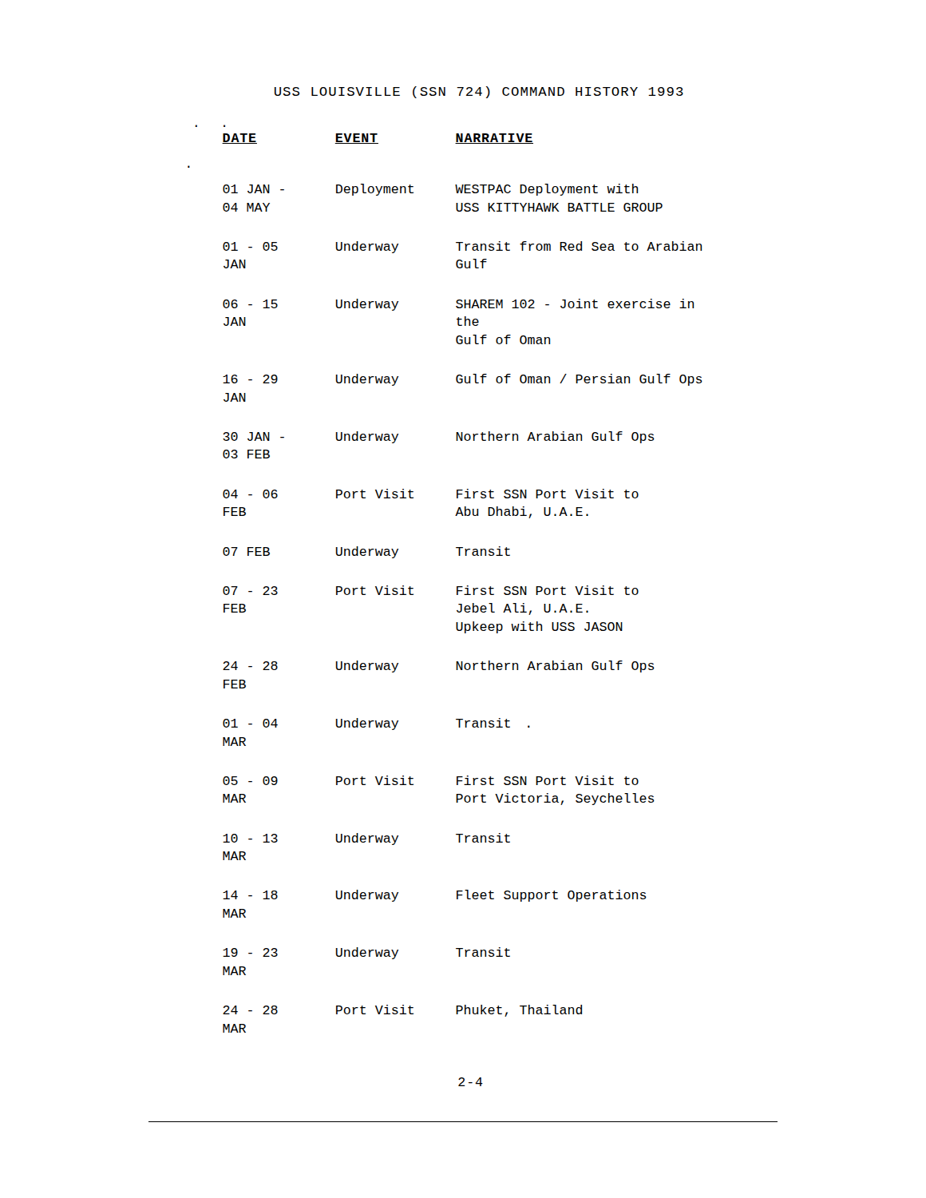. .
.
USS LOUISVILLE (SSN 724) COMMAND HISTORY 1993
| DATE | EVENT | NARRATIVE |
| --- | --- | --- |
| 01 JAN - 04 MAY | Deployment | WESTPAC Deployment with USS KITTYHAWK BATTLE GROUP |
| 01 - 05 JAN | Underway | Transit from Red Sea to Arabian Gulf |
| 06 - 15 JAN | Underway | SHAREM 102 - Joint exercise in the Gulf of Oman |
| 16 - 29 JAN | Underway | Gulf of Oman / Persian Gulf Ops |
| 30 JAN - 03 FEB | Underway | Northern Arabian Gulf Ops |
| 04 - 06 FEB | Port Visit | First SSN Port Visit to Abu Dhabi, U.A.E. |
| 07 FEB | Underway | Transit |
| 07 - 23 FEB | Port Visit | First SSN Port Visit to Jebel Ali, U.A.E. Upkeep with USS JASON |
| 24 - 28 FEB | Underway | Northern Arabian Gulf Ops |
| 01 - 04 MAR | Underway | Transit . |
| 05 - 09 MAR | Port Visit | First SSN Port Visit to Port Victoria, Seychelles |
| 10 - 13 MAR | Underway | Transit |
| 14 - 18 MAR | Underway | Fleet Support Operations |
| 19 - 23 MAR | Underway | Transit |
| 24 - 28 MAR | Port Visit | Phuket, Thailand |
2-4